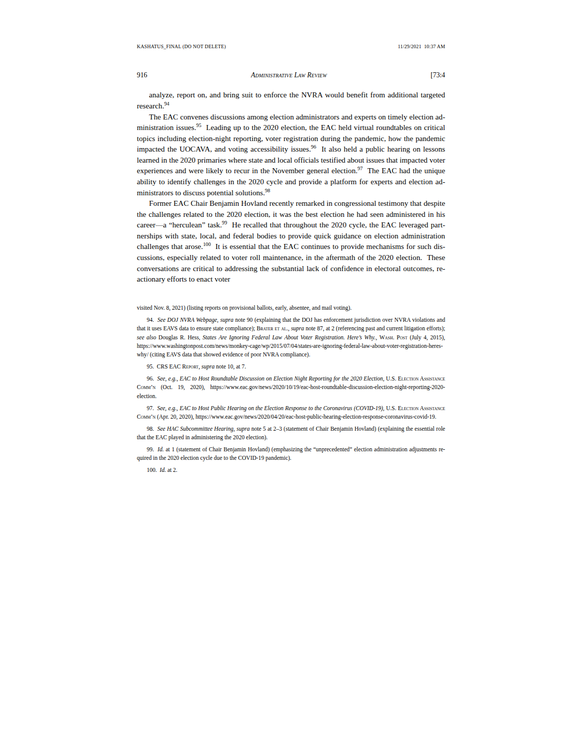Kashatus_Final (Do Not Delete) 11/29/2021 10:37 AM
916 Administrative Law Review [73:4
analyze, report on, and bring suit to enforce the NVRA would benefit from additional targeted research.94
The EAC convenes discussions among election administrators and experts on timely election administration issues.95 Leading up to the 2020 election, the EAC held virtual roundtables on critical topics including election-night reporting, voter registration during the pandemic, how the pandemic impacted the UOCAVA, and voting accessibility issues.96 It also held a public hearing on lessons learned in the 2020 primaries where state and local officials testified about issues that impacted voter experiences and were likely to recur in the November general election.97 The EAC had the unique ability to identify challenges in the 2020 cycle and provide a platform for experts and election administrators to discuss potential solutions.98
Former EAC Chair Benjamin Hovland recently remarked in congressional testimony that despite the challenges related to the 2020 election, it was the best election he had seen administered in his career—a “herculean” task.99 He recalled that throughout the 2020 cycle, the EAC leveraged partnerships with state, local, and federal bodies to provide quick guidance on election administration challenges that arose.100 It is essential that the EAC continues to provide mechanisms for such discussions, especially related to voter roll maintenance, in the aftermath of the 2020 election. These conversations are critical to addressing the substantial lack of confidence in electoral outcomes, reactionary efforts to enact voter
visited Nov. 8, 2021) (listing reports on provisional ballots, early, absentee, and mail voting).
94. See DOJ NVRA Webpage, supra note 90 (explaining that the DOJ has enforcement jurisdiction over NVRA violations and that it uses EAVS data to ensure state compliance); Brater et al., supra note 87, at 2 (referencing past and current litigation efforts); see also Douglas R. Hess, States Are Ignoring Federal Law About Voter Registration. Here’s Why., Wash. Post (July 4, 2015), https://www.washingtonpost.com/news/monkey-cage/wp/2015/07/04/states-are-ignoring-federal-law-about-voter-registration-heres-why/ (citing EAVS data that showed evidence of poor NVRA compliance).
95. CRS EAC Report, supra note 10, at 7.
96. See, e.g., EAC to Host Roundtable Discussion on Election Night Reporting for the 2020 Election, U.S. Election Assistance Comm’n (Oct. 19, 2020), https://www.eac.gov/news/2020/10/19/eac-host-roundtable-discussion-election-night-reporting-2020-election.
97. See, e.g., EAC to Host Public Hearing on the Election Response to the Coronavirus (COVID-19), U.S. Election Assistance Comm’n (Apr. 20, 2020), https://www.eac.gov/news/2020/04/20/eac-host-public-hearing-election-response-coronavirus-covid-19.
98. See HAC Subcommittee Hearing, supra note 5 at 2–3 (statement of Chair Benjamin Hovland) (explaining the essential role that the EAC played in administering the 2020 election).
99. Id. at 1 (statement of Chair Benjamin Hovland) (emphasizing the “unprecedented” election administration adjustments required in the 2020 election cycle due to the COVID-19 pandemic).
100. Id. at 2.